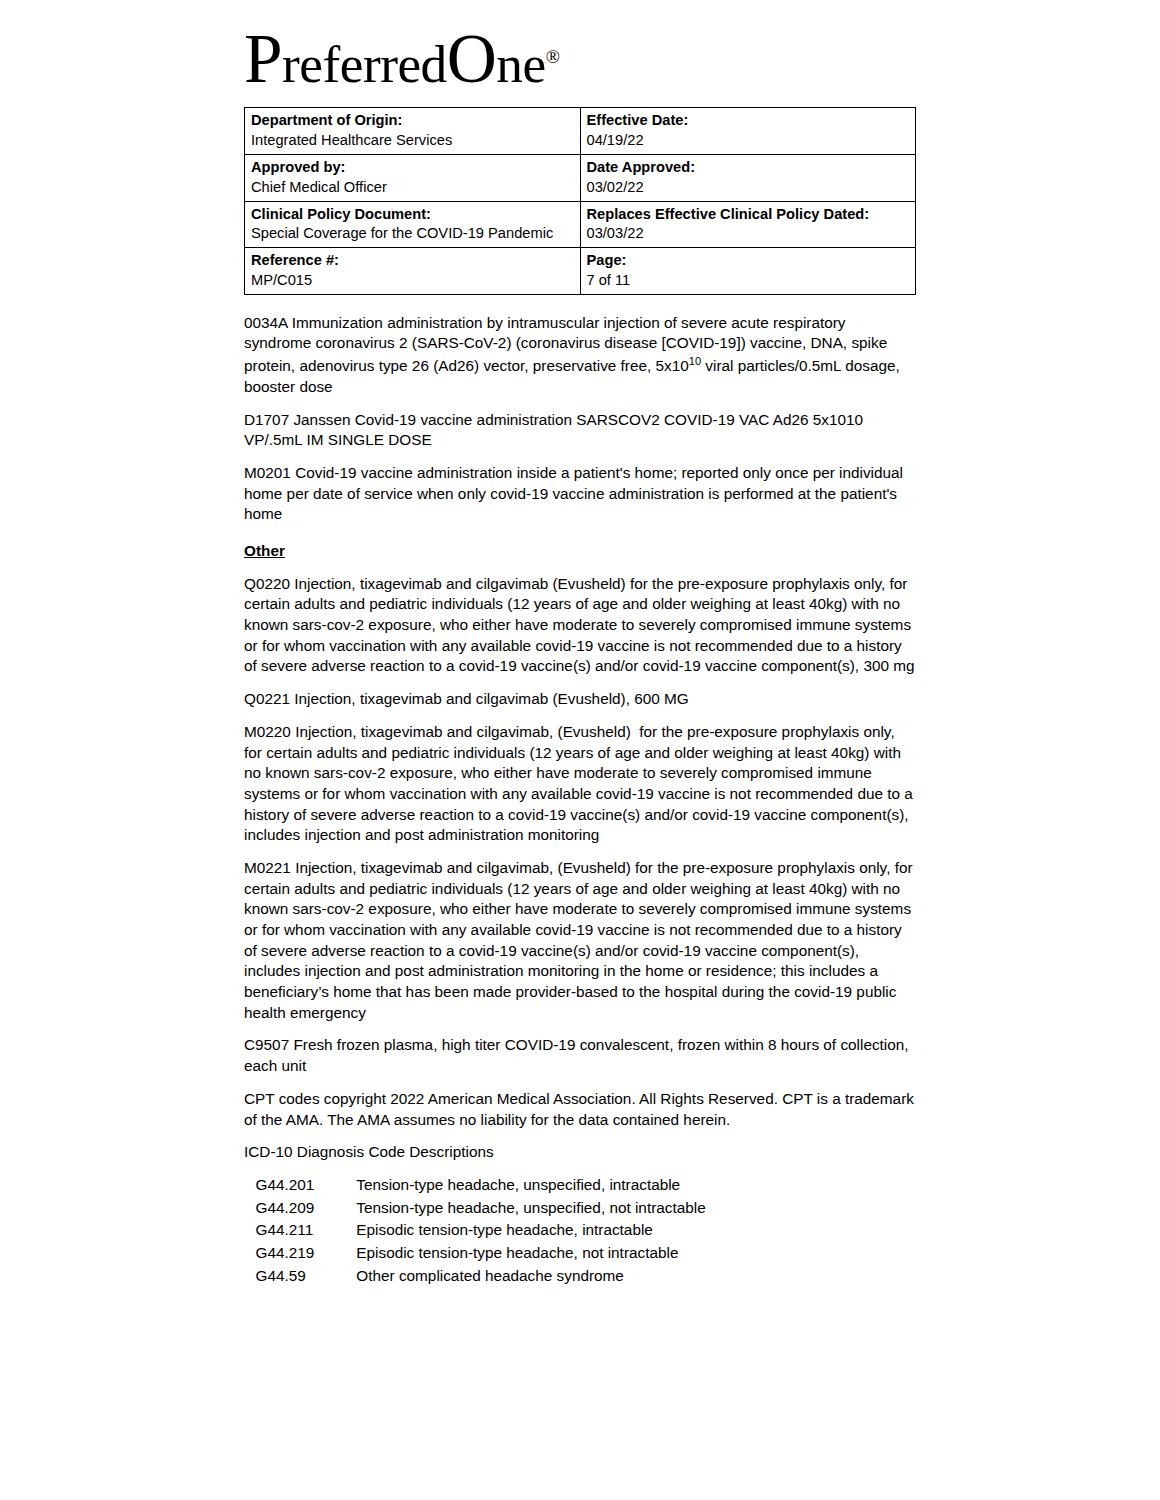PreferredOne®
| Department of Origin: Integrated Healthcare Services | Effective Date: 04/19/22 |
| Approved by: Chief Medical Officer | Date Approved: 03/02/22 |
| Clinical Policy Document: Special Coverage for the COVID-19 Pandemic | Replaces Effective Clinical Policy Dated: 03/03/22 |
| Reference #: MP/C015 | Page: 7 of 11 |
0034A Immunization administration by intramuscular injection of severe acute respiratory syndrome coronavirus 2 (SARS-CoV-2) (coronavirus disease [COVID-19]) vaccine, DNA, spike protein, adenovirus type 26 (Ad26) vector, preservative free, 5x1010 viral particles/0.5mL dosage, booster dose
D1707 Janssen Covid-19 vaccine administration SARSCOV2 COVID-19 VAC Ad26 5x1010 VP/.5mL IM SINGLE DOSE
M0201 Covid-19 vaccine administration inside a patient's home; reported only once per individual home per date of service when only covid-19 vaccine administration is performed at the patient's home
Other
Q0220 Injection, tixagevimab and cilgavimab (Evusheld) for the pre-exposure prophylaxis only, for certain adults and pediatric individuals (12 years of age and older weighing at least 40kg) with no known sars-cov-2 exposure, who either have moderate to severely compromised immune systems or for whom vaccination with any available covid-19 vaccine is not recommended due to a history of severe adverse reaction to a covid-19 vaccine(s) and/or covid-19 vaccine component(s), 300 mg
Q0221 Injection, tixagevimab and cilgavimab (Evusheld), 600 MG
M0220 Injection, tixagevimab and cilgavimab, (Evusheld) for the pre-exposure prophylaxis only, for certain adults and pediatric individuals (12 years of age and older weighing at least 40kg) with no known sars-cov-2 exposure, who either have moderate to severely compromised immune systems or for whom vaccination with any available covid-19 vaccine is not recommended due to a history of severe adverse reaction to a covid-19 vaccine(s) and/or covid-19 vaccine component(s), includes injection and post administration monitoring
M0221 Injection, tixagevimab and cilgavimab, (Evusheld) for the pre-exposure prophylaxis only, for certain adults and pediatric individuals (12 years of age and older weighing at least 40kg) with no known sars-cov-2 exposure, who either have moderate to severely compromised immune systems or for whom vaccination with any available covid-19 vaccine is not recommended due to a history of severe adverse reaction to a covid-19 vaccine(s) and/or covid-19 vaccine component(s), includes injection and post administration monitoring in the home or residence; this includes a beneficiary’s home that has been made provider-based to the hospital during the covid-19 public health emergency
C9507 Fresh frozen plasma, high titer COVID-19 convalescent, frozen within 8 hours of collection, each unit
CPT codes copyright 2022 American Medical Association. All Rights Reserved. CPT is a trademark of the AMA. The AMA assumes no liability for the data contained herein.
ICD-10 Diagnosis Code Descriptions
G44.201 Tension-type headache, unspecified, intractable
G44.209 Tension-type headache, unspecified, not intractable
G44.211 Episodic tension-type headache, intractable
G44.219 Episodic tension-type headache, not intractable
G44.59 Other complicated headache syndrome